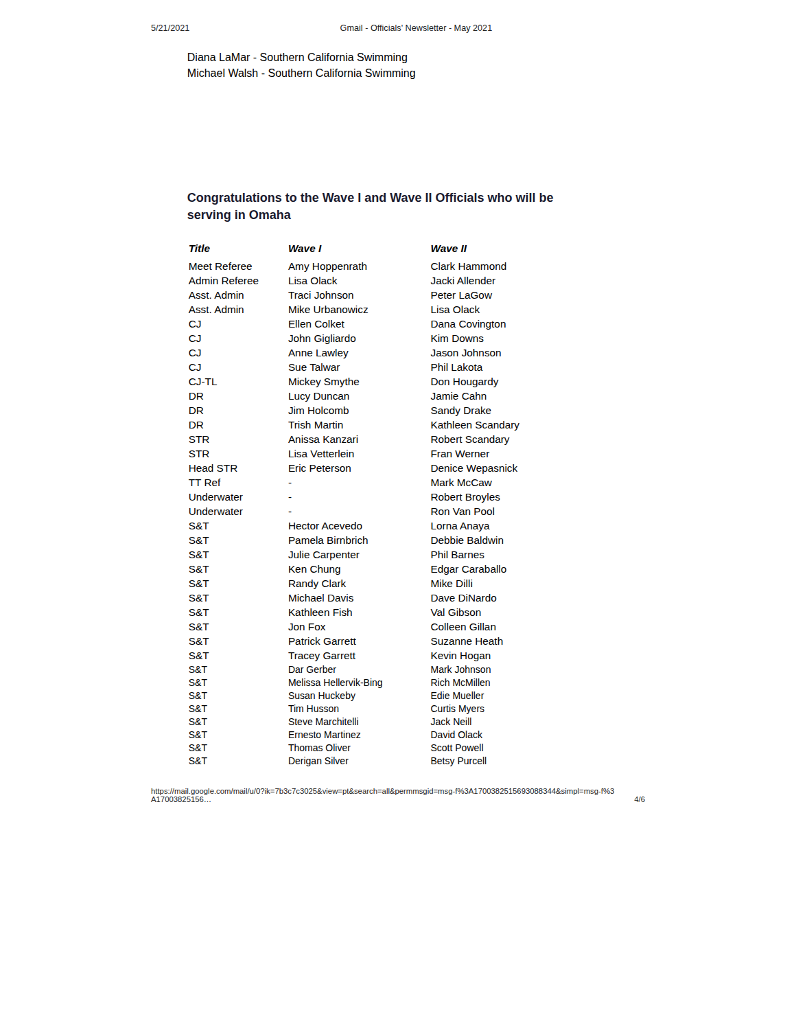5/21/2021
Gmail - Officials' Newsletter - May 2021
Diana LaMar - Southern California Swimming
Michael Walsh - Southern California Swimming
Congratulations to the Wave I and Wave II Officials who will be serving in Omaha
| Title | Wave I | Wave II |
| --- | --- | --- |
| Meet Referee | Amy Hoppenrath | Clark Hammond |
| Admin Referee | Lisa Olack | Jacki Allender |
| Asst. Admin | Traci Johnson | Peter LaGow |
| Asst. Admin | Mike Urbanowicz | Lisa Olack |
| CJ | Ellen Colket | Dana Covington |
| CJ | John Gigliardo | Kim Downs |
| CJ | Anne Lawley | Jason Johnson |
| CJ | Sue Talwar | Phil Lakota |
| CJ-TL | Mickey Smythe | Don Hougardy |
| DR | Lucy Duncan | Jamie Cahn |
| DR | Jim Holcomb | Sandy Drake |
| DR | Trish Martin | Kathleen Scandary |
| STR | Anissa Kanzari | Robert Scandary |
| STR | Lisa Vetterlein | Fran Werner |
| Head STR | Eric Peterson | Denice Wepasnick |
| TT Ref | - | Mark McCaw |
| Underwater | - | Robert Broyles |
| Underwater | - | Ron Van Pool |
| S&T | Hector Acevedo | Lorna Anaya |
| S&T | Pamela Birnbrich | Debbie Baldwin |
| S&T | Julie Carpenter | Phil Barnes |
| S&T | Ken Chung | Edgar Caraballo |
| S&T | Randy Clark | Mike Dilli |
| S&T | Michael Davis | Dave DiNardo |
| S&T | Kathleen Fish | Val Gibson |
| S&T | Jon Fox | Colleen Gillan |
| S&T | Patrick Garrett | Suzanne Heath |
| S&T | Tracey Garrett | Kevin Hogan |
| S&T | Dar Gerber | Mark Johnson |
| S&T | Melissa Hellervik-Bing | Rich McMillen |
| S&T | Susan Huckeby | Edie Mueller |
| S&T | Tim Husson | Curtis Myers |
| S&T | Steve Marchitelli | Jack Neill |
| S&T | Ernesto Martinez | David Olack |
| S&T | Thomas Oliver | Scott Powell |
| S&T | Derigan Silver | Betsy Purcell |
https://mail.google.com/mail/u/0?ik=7b3c7c3025&view=pt&search=all&permmsgid=msg-f%3A1700382515693088344&simpl=msg-f%3A17003825156…
4/6